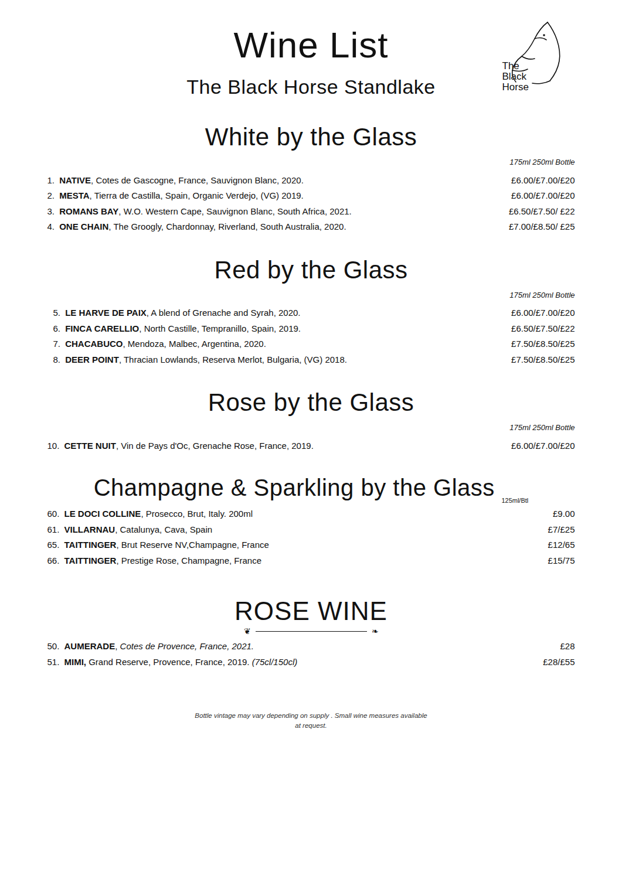The
Black
Horse
Wine List
The Black Horse Standlake
White by the Glass
175ml 250ml Bottle
| 1. NATIVE , Cotes de Gascogne, France, Sauvignon Blanc, 2020. | £6.00/£7.00/£20 |
| 2. MESTA , Tierra de Castilla, Spain, Organic Verdejo, (VG) 2019. | £6.00/£7.00/£20 |
| 3. ROMANS BAY , W.O. Western Cape, Sauvignon Blanc, South Africa, 2021. | £6.50/£7.50/ £22 |
| 4. ONE CHAIN , The Groogly, Chardonnay, Riverland, South Australia, 2020. | £7.00/£8.50/ £25 |
Red by the Glass
175ml 250ml Bottle
| 5. LE HARVE DE PAIX , A blend of Grenache and Syrah, 2020. | £6.00/£7.00/£20 |
| 6. FINCA CARELLIO , North Castille, Tempranillo, Spain, 2019. | £6.50/£7.50/£22 |
| 7. CHACABUCO , Mendoza, Malbec, Argentina, 2020. | £7.50/£8.50/£25 |
| 8. DEER POINT , Thracian Lowlands, Reserva Merlot, Bulgaria, (VG) 2018. | £7.50/£8.50/£25 |
Rose by the Glass
175ml 250ml Bottle
| 10. CETTE NUIT , Vin de Pays d'Oc, Grenache Rose, France, 2019. | £6.00/£7.00/£20 |
Champagne & Sparkling by the Glass 125ml/Btl
| 60. LE DOCI COLLINE , Prosecco, Brut, Italy. 200ml | £9.00 |
| 61. VILLARNAU , Catalunya, Cava, Spain | £7/£25 |
| 65. TAITTINGER , Brut Reserve NV,Champagne, France | £12/65 |
| 66. TAITTINGER , Prestige Rose, Champagne, France | £15/75 |
ROSE WINE
❦ ❧
| 50. AUMERADE , Cotes de Provence, France, 2021. | £28 |
| 51. MIMI, Grand Reserve, Provence, France, 2019. (75cl/150cl) | £28/£55 |
Bottle vintage may vary depending on supply . Small wine measures available
at request.